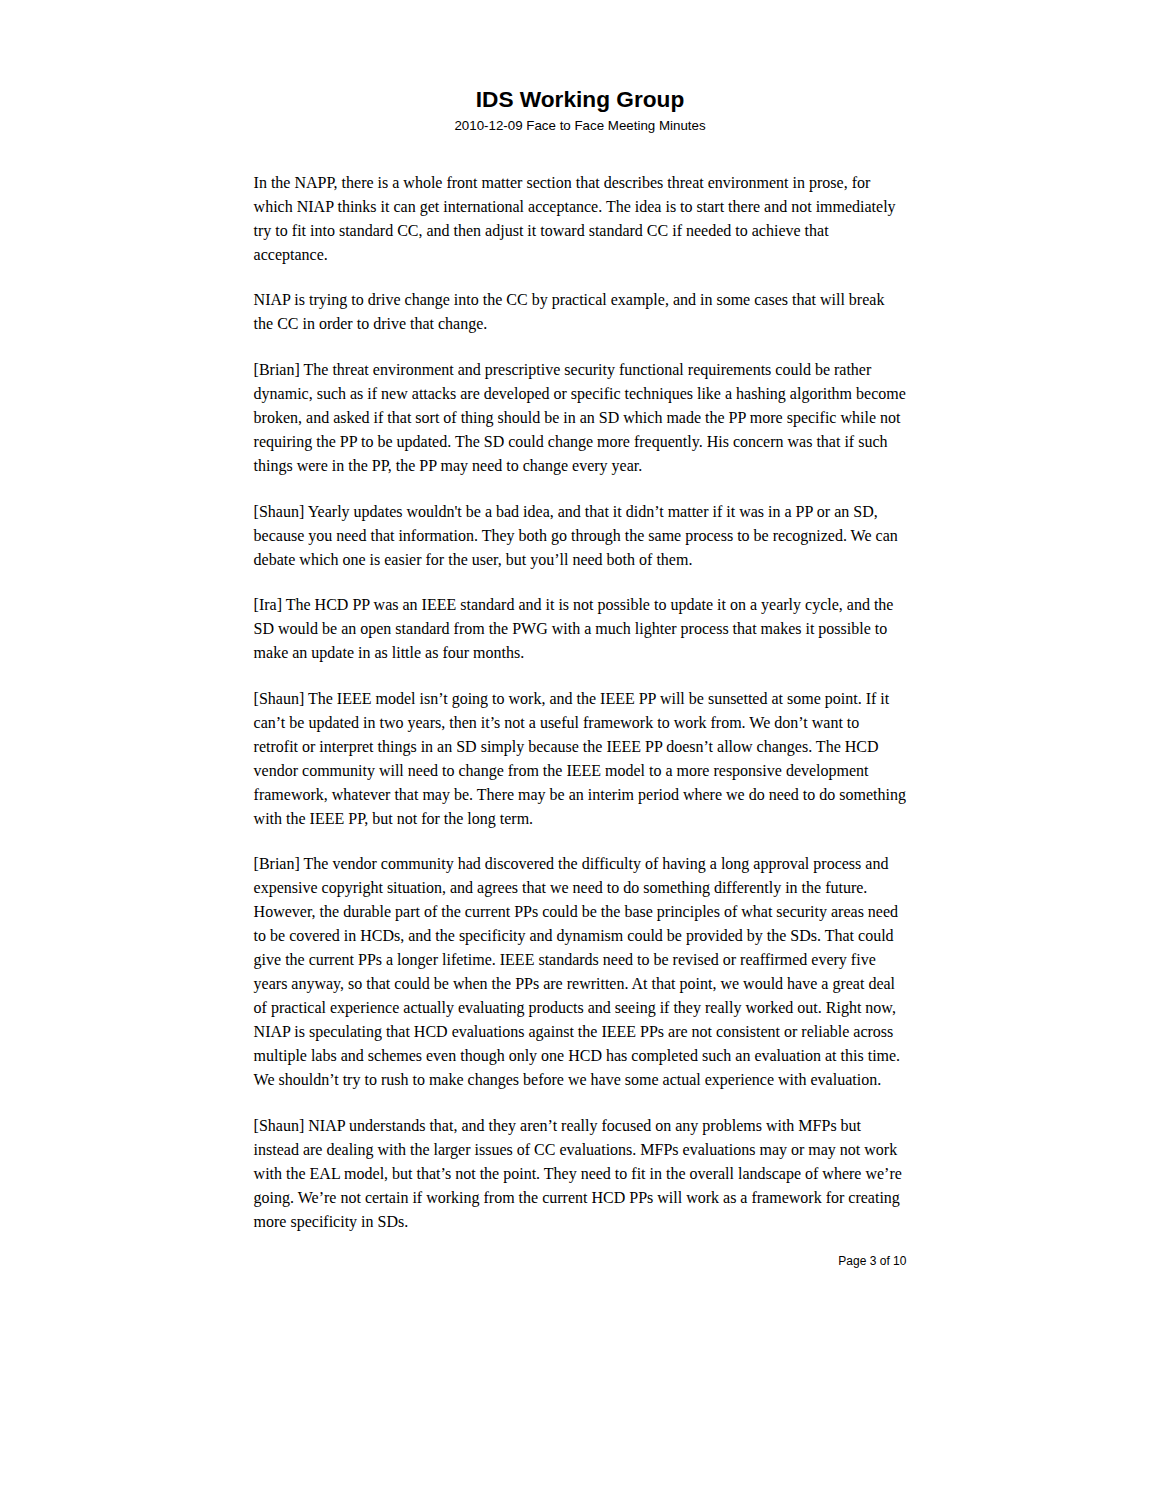IDS Working Group
2010-12-09 Face to Face Meeting Minutes
In the NAPP, there is a whole front matter section that describes threat environment in prose, for which NIAP thinks it can get international acceptance. The idea is to start there and not immediately try to fit into standard CC, and then adjust it toward standard CC if needed to achieve that acceptance.
NIAP is trying to drive change into the CC by practical example, and in some cases that will break the CC in order to drive that change.
[Brian] The threat environment and prescriptive security functional requirements could be rather dynamic, such as if new attacks are developed or specific techniques like a hashing algorithm become broken, and asked if that sort of thing should be in an SD which made the PP more specific while not requiring the PP to be updated. The SD could change more frequently. His concern was that if such things were in the PP, the PP may need to change every year.
[Shaun] Yearly updates wouldn't be a bad idea, and that it didn’t matter if it was in a PP or an SD, because you need that information. They both go through the same process to be recognized. We can debate which one is easier for the user, but you’ll need both of them.
[Ira] The HCD PP was an IEEE standard and it is not possible to update it on a yearly cycle, and the SD would be an open standard from the PWG with a much lighter process that makes it possible to make an update in as little as four months.
[Shaun] The IEEE model isn’t going to work, and the IEEE PP will be sunsetted at some point. If it can’t be updated in two years, then it’s not a useful framework to work from. We don’t want to retrofit or interpret things in an SD simply because the IEEE PP doesn’t allow changes. The HCD vendor community will need to change from the IEEE model to a more responsive development framework, whatever that may be. There may be an interim period where we do need to do something with the IEEE PP, but not for the long term.
[Brian] The vendor community had discovered the difficulty of having a long approval process and expensive copyright situation, and agrees that we need to do something differently in the future. However, the durable part of the current PPs could be the base principles of what security areas need to be covered in HCDs, and the specificity and dynamism could be provided by the SDs. That could give the current PPs a longer lifetime. IEEE standards need to be revised or reaffirmed every five years anyway, so that could be when the PPs are rewritten. At that point, we would have a great deal of practical experience actually evaluating products and seeing if they really worked out. Right now, NIAP is speculating that HCD evaluations against the IEEE PPs are not consistent or reliable across multiple labs and schemes even though only one HCD has completed such an evaluation at this time. We shouldn’t try to rush to make changes before we have some actual experience with evaluation.
[Shaun] NIAP understands that, and they aren’t really focused on any problems with MFPs but instead are dealing with the larger issues of CC evaluations. MFPs evaluations may or may not work with the EAL model, but that’s not the point. They need to fit in the overall landscape of where we’re going. We’re not certain if working from the current HCD PPs will work as a framework for creating more specificity in SDs.
Page 3 of 10